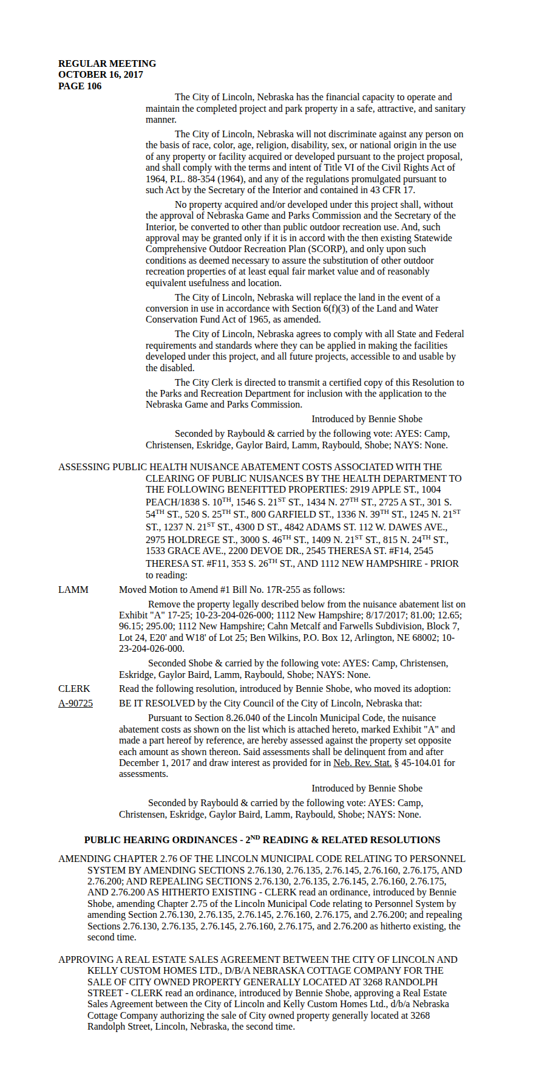REGULAR MEETING
OCTOBER 16, 2017
PAGE 106
The City of Lincoln, Nebraska has the financial capacity to operate and maintain the completed project and park property in a safe, attractive, and sanitary manner.
The City of Lincoln, Nebraska will not discriminate against any person on the basis of race, color, age, religion, disability, sex, or national origin in the use of any property or facility acquired or developed pursuant to the project proposal, and shall comply with the terms and intent of Title VI of the Civil Rights Act of 1964, P.L. 88-354 (1964), and any of the regulations promulgated pursuant to such Act by the Secretary of the Interior and contained in 43 CFR 17.
No property acquired and/or developed under this project shall, without the approval of Nebraska Game and Parks Commission and the Secretary of the Interior, be converted to other than public outdoor recreation use. And, such approval may be granted only if it is in accord with the then existing Statewide Comprehensive Outdoor Recreation Plan (SCORP), and only upon such conditions as deemed necessary to assure the substitution of other outdoor recreation properties of at least equal fair market value and of reasonably equivalent usefulness and location.
The City of Lincoln, Nebraska will replace the land in the event of a conversion in use in accordance with Section 6(f)(3) of the Land and Water Conservation Fund Act of 1965, as amended.
The City of Lincoln, Nebraska agrees to comply with all State and Federal requirements and standards where they can be applied in making the facilities developed under this project, and all future projects, accessible to and usable by the disabled.
The City Clerk is directed to transmit a certified copy of this Resolution to the Parks and Recreation Department for inclusion with the application to the Nebraska Game and Parks Commission.
Introduced by Bennie Shobe
Seconded by Raybould & carried by the following vote: AYES: Camp, Christensen, Eskridge, Gaylor Baird, Lamm, Raybould, Shobe; NAYS: None.
ASSESSING PUBLIC HEALTH NUISANCE ABATEMENT COSTS ASSOCIATED WITH THE CLEARING OF PUBLIC NUISANCES BY THE HEALTH DEPARTMENT TO THE FOLLOWING BENEFITTED PROPERTIES: 2919 APPLE ST., 1004 PEACH/1838 S. 10TH, 1546 S. 21ST ST., 1434 N. 27TH ST., 2725 A ST., 301 S. 54TH ST., 520 S. 25TH ST., 800 GARFIELD ST., 1336 N. 39TH ST., 1245 N. 21ST ST., 1237 N. 21ST ST., 4300 D ST., 4842 ADAMS ST. 112 W. DAWES AVE., 2975 HOLDREGE ST., 3000 S. 46TH ST., 1409 N. 21ST ST., 815 N. 24TH ST., 1533 GRACE AVE., 2200 DEVOE DR., 2545 THERESA ST. #F14, 2545 THERESA ST. #F11, 353 S. 26TH ST., AND 1112 NEW HAMPSHIRE - PRIOR to reading:
LAMM
Moved Motion to Amend #1 Bill No. 17R-255 as follows:
Remove the property legally described below from the nuisance abatement list on Exhibit "A" 17-25; 10-23-204-026-000; 1112 New Hampshire; 8/17/2017; 81.00; 12.65; 96.15; 295.00; 1112 New Hampshire; Cahn Metcalf and Farwells Subdivision, Block 7, Lot 24, E20' and W18' of Lot 25; Ben Wilkins, P.O. Box 12, Arlington, NE 68002; 10-23-204-026-000.
Seconded Shobe & carried by the following vote: AYES: Camp, Christensen, Eskridge, Gaylor Baird, Lamm, Raybould, Shobe; NAYS: None.
CLERK
Read the following resolution, introduced by Bennie Shobe, who moved its adoption:
A-90725
BE IT RESOLVED by the City Council of the City of Lincoln, Nebraska that:
Pursuant to Section 8.26.040 of the Lincoln Municipal Code, the nuisance abatement costs as shown on the list which is attached hereto, marked Exhibit "A" and made a part hereof by reference, are hereby assessed against the property set opposite each amount as shown thereon. Said assessments shall be delinquent from and after December 1, 2017 and draw interest as provided for in Neb. Rev. Stat. § 45-104.01 for assessments.
Introduced by Bennie Shobe
Seconded by Raybould & carried by the following vote: AYES: Camp, Christensen, Eskridge, Gaylor Baird, Lamm, Raybould, Shobe; NAYS: None.
PUBLIC HEARING ORDINANCES - 2ND READING & RELATED RESOLUTIONS
AMENDING CHAPTER 2.76 OF THE LINCOLN MUNICIPAL CODE RELATING TO PERSONNEL SYSTEM BY AMENDING SECTIONS 2.76.130, 2.76.135, 2.76.145, 2.76.160, 2.76.175, AND 2.76.200; AND REPEALING SECTIONS 2.76.130, 2.76.135, 2.76.145, 2.76.160, 2.76.175, AND 2.76.200 AS HITHERTO EXISTING - CLERK read an ordinance, introduced by Bennie Shobe, amending Chapter 2.75 of the Lincoln Municipal Code relating to Personnel System by amending Section 2.76.130, 2.76.135, 2.76.145, 2.76.160, 2.76.175, and 2.76.200; and repealing Sections 2.76.130, 2.76.135, 2.76.145, 2.76.160, 2.76.175, and 2.76.200 as hitherto existing, the second time.
APPROVING A REAL ESTATE SALES AGREEMENT BETWEEN THE CITY OF LINCOLN AND KELLY CUSTOM HOMES LTD., D/B/A NEBRASKA COTTAGE COMPANY FOR THE SALE OF CITY OWNED PROPERTY GENERALLY LOCATED AT 3268 RANDOLPH STREET - CLERK read an ordinance, introduced by Bennie Shobe, approving a Real Estate Sales Agreement between the City of Lincoln and Kelly Custom Homes Ltd., d/b/a Nebraska Cottage Company authorizing the sale of City owned property generally located at 3268 Randolph Street, Lincoln, Nebraska, the second time.